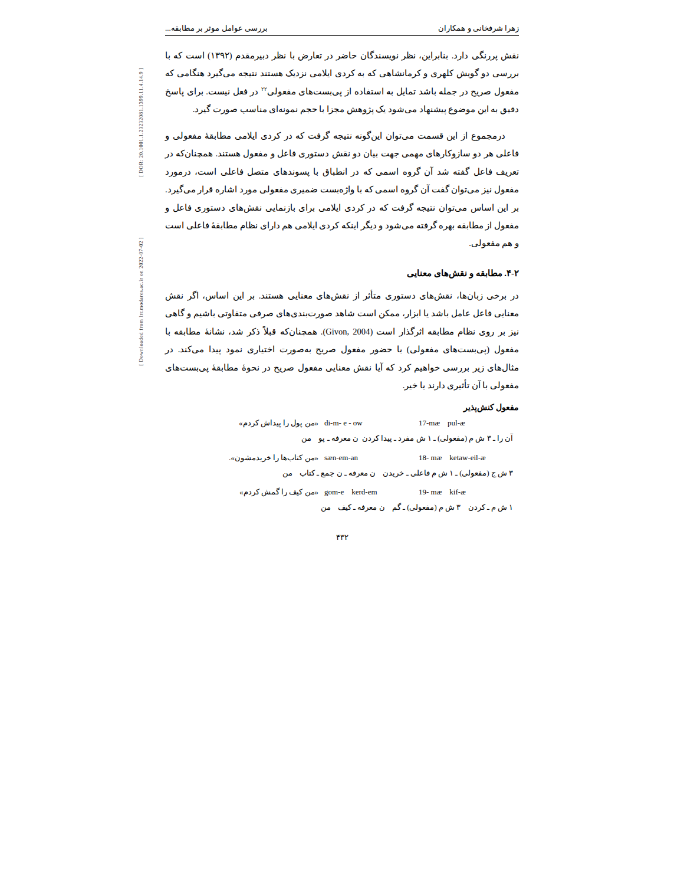[ DOR: 20.1001.1.23232081.1399.11.4.14.9 ]
[ Downloaded from lrr.modares.ac.ir on 2022-07-02 ]
زهرا شرفخانی و همکاران
بررسی عوامل موثر بر مطابقه...
نقش پررنگی دارد. بنابراین، نظر نویسندگان حاضر در تعارض با نظر دبیرمقدم (۱۳۹۲) است که با بررسی دو گویش کلهری و کرمانشاهی که به کردی ایلامی نزدیک هستند نتیجه می‌گیرد هنگامی که مفعول صریح در جمله باشد تمایل به استفاده از پی‌بست‌های مفعولی۲۲ در فعل نیست. برای پاسخ دقیق به این موضوع پیشنهاد می‌شود یک پژوهش مجزا با حجم نمونه‌ای مناسب صورت گیرد.
درمجموع از این قسمت می‌توان این‌گونه نتیجه گرفت که در کردی ایلامی مطابقهٔ مفعولی و فاعلی هر دو سازوکارهای مهمی جهت بیان دو نقش دستوری فاعل و مفعول هستند. همچنان‌که در تعریف فاعل گفته شد آن گروه اسمی که در انطباق با پسوندهای متصل فاعلی است، درمورد مفعول نیز می‌توان گفت آن گروه اسمی که با واژه‌بست ضمیری مفعولی مورد اشاره قرار می‌گیرد. بر این اساس می‌توان نتیجه گرفت که در کردی ایلامی برای بازنمایی نقش‌های دستوری فاعل و مفعول از مطابقه بهره گرفته می‌شود و دیگر اینکه کردی ایلامی هم دارای نظام مطابقهٔ فاعلی است و هم مفعولی.
۴-۲. مطابقه و نقش‌های معنایی
در برخی زبان‌ها، نقش‌های دستوری متأثر از نقش‌های معنایی هستند. بر این اساس، اگر نقش معنایی فاعل عامل باشد یا ابزار، ممکن است شاهد صورت‌بندی‌های صرفی متفاوتی باشیم و گاهی نیز بر روی نظام مطابقه اثرگذار است (Givon, 2004). همچنان‌که قبلاً ذکر شد، نشانهٔ مطابقه با مفعول (پی‌بست‌های مفعولی) با حضور مفعول صریح به‌صورت اختیاری نمود پیدا می‌کند. در مثال‌های زیر بررسی خواهیم کرد که آیا نقش معنایی مفعول صریح در نحوهٔ مطابقهٔ پی‌بست‌های مفعولی با آن تأثیری دارند یا خیر.
مفعول کنش‌پذیر
17-mæ pul-æ di-m- e - ow «من پول را پیداش کردم»
آن را ـ ۳ ش م (مفعولی) ـ ۱ ش مفرد ـ پیدا کردن ن معرفه ـ پو من
18- mæ ketaw-eil-æ sæn-em-an «من کتاب‌ها را خریدمشون».
۳ ش ج (مفعولی) ـ ۱ ش م فاعلی ـ خریدن ن معرفه ـ ن جمع ـ کتاب من
19- mæ kif-æ gom-e kerd-em «من کیف را گمش کردم»
۱ ش م ـ کردن ۳ ش م (مفعولی) ـ گم ن معرفه ـ کیف من
۴۳۲